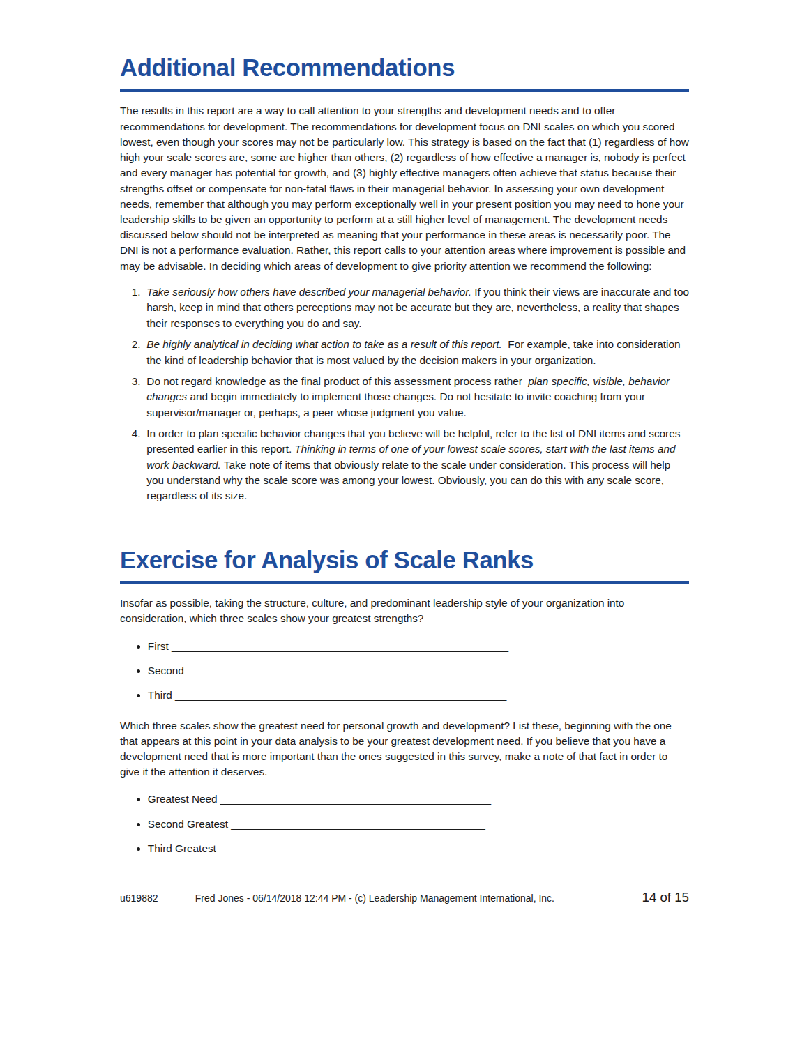Additional Recommendations
The results in this report are a way to call attention to your strengths and development needs and to offer recommendations for development. The recommendations for development focus on DNI scales on which you scored lowest, even though your scores may not be particularly low. This strategy is based on the fact that (1) regardless of how high your scale scores are, some are higher than others, (2) regardless of how effective a manager is, nobody is perfect and every manager has potential for growth, and (3) highly effective managers often achieve that status because their strengths offset or compensate for non-fatal flaws in their managerial behavior. In assessing your own development needs, remember that although you may perform exceptionally well in your present position you may need to hone your leadership skills to be given an opportunity to perform at a still higher level of management. The development needs discussed below should not be interpreted as meaning that your performance in these areas is necessarily poor. The DNI is not a performance evaluation. Rather, this report calls to your attention areas where improvement is possible and may be advisable. In deciding which areas of development to give priority attention we recommend the following:
Take seriously how others have described your managerial behavior. If you think their views are inaccurate and too harsh, keep in mind that others perceptions may not be accurate but they are, nevertheless, a reality that shapes their responses to everything you do and say.
Be highly analytical in deciding what action to take as a result of this report. For example, take into consideration the kind of leadership behavior that is most valued by the decision makers in your organization.
Do not regard knowledge as the final product of this assessment process rather plan specific, visible, behavior changes and begin immediately to implement those changes. Do not hesitate to invite coaching from your supervisor/manager or, perhaps, a peer whose judgment you value.
In order to plan specific behavior changes that you believe will be helpful, refer to the list of DNI items and scores presented earlier in this report. Thinking in terms of one of your lowest scale scores, start with the last items and work backward. Take note of items that obviously relate to the scale under consideration. This process will help you understand why the scale score was among your lowest. Obviously, you can do this with any scale score, regardless of its size.
Exercise for Analysis of Scale Ranks
Insofar as possible, taking the structure, culture, and predominant leadership style of your organization into consideration, which three scales show your greatest strengths?
First _____________________________________________________________
Second __________________________________________________________
Third ____________________________________________________________
Which three scales show the greatest need for personal growth and development? List these, beginning with the one that appears at this point in your data analysis to be your greatest development need. If you believe that you have a development need that is more important than the ones suggested in this survey, make a note of that fact in order to give it the attention it deserves.
Greatest Need _________________________________________________
Second Greatest ______________________________________________
Third Greatest ________________________________________________
u619882 Fred Jones - 06/14/2018 12:44 PM - (c) Leadership Management International, Inc. 14 of 15